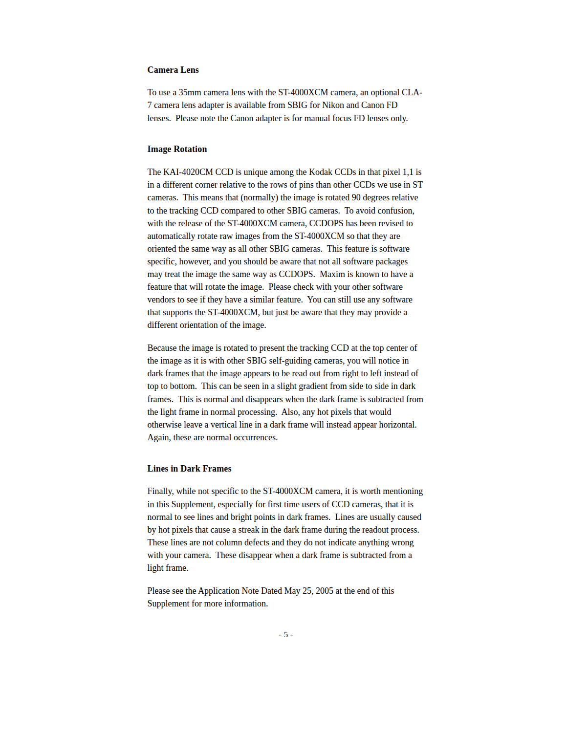Camera Lens
To use a 35mm camera lens with the ST-4000XCM camera, an optional CLA-7 camera lens adapter is available from SBIG for Nikon and Canon FD lenses. Please note the Canon adapter is for manual focus FD lenses only.
Image Rotation
The KAI-4020CM CCD is unique among the Kodak CCDs in that pixel 1,1 is in a different corner relative to the rows of pins than other CCDs we use in ST cameras. This means that (normally) the image is rotated 90 degrees relative to the tracking CCD compared to other SBIG cameras. To avoid confusion, with the release of the ST-4000XCM camera, CCDOPS has been revised to automatically rotate raw images from the ST-4000XCM so that they are oriented the same way as all other SBIG cameras. This feature is software specific, however, and you should be aware that not all software packages may treat the image the same way as CCDOPS. Maxim is known to have a feature that will rotate the image. Please check with your other software vendors to see if they have a similar feature. You can still use any software that supports the ST-4000XCM, but just be aware that they may provide a different orientation of the image.
Because the image is rotated to present the tracking CCD at the top center of the image as it is with other SBIG self-guiding cameras, you will notice in dark frames that the image appears to be read out from right to left instead of top to bottom. This can be seen in a slight gradient from side to side in dark frames. This is normal and disappears when the dark frame is subtracted from the light frame in normal processing. Also, any hot pixels that would otherwise leave a vertical line in a dark frame will instead appear horizontal. Again, these are normal occurrences.
Lines in Dark Frames
Finally, while not specific to the ST-4000XCM camera, it is worth mentioning in this Supplement, especially for first time users of CCD cameras, that it is normal to see lines and bright points in dark frames. Lines are usually caused by hot pixels that cause a streak in the dark frame during the readout process. These lines are not column defects and they do not indicate anything wrong with your camera. These disappear when a dark frame is subtracted from a light frame.
Please see the Application Note Dated May 25, 2005 at the end of this Supplement for more information.
- 5 -